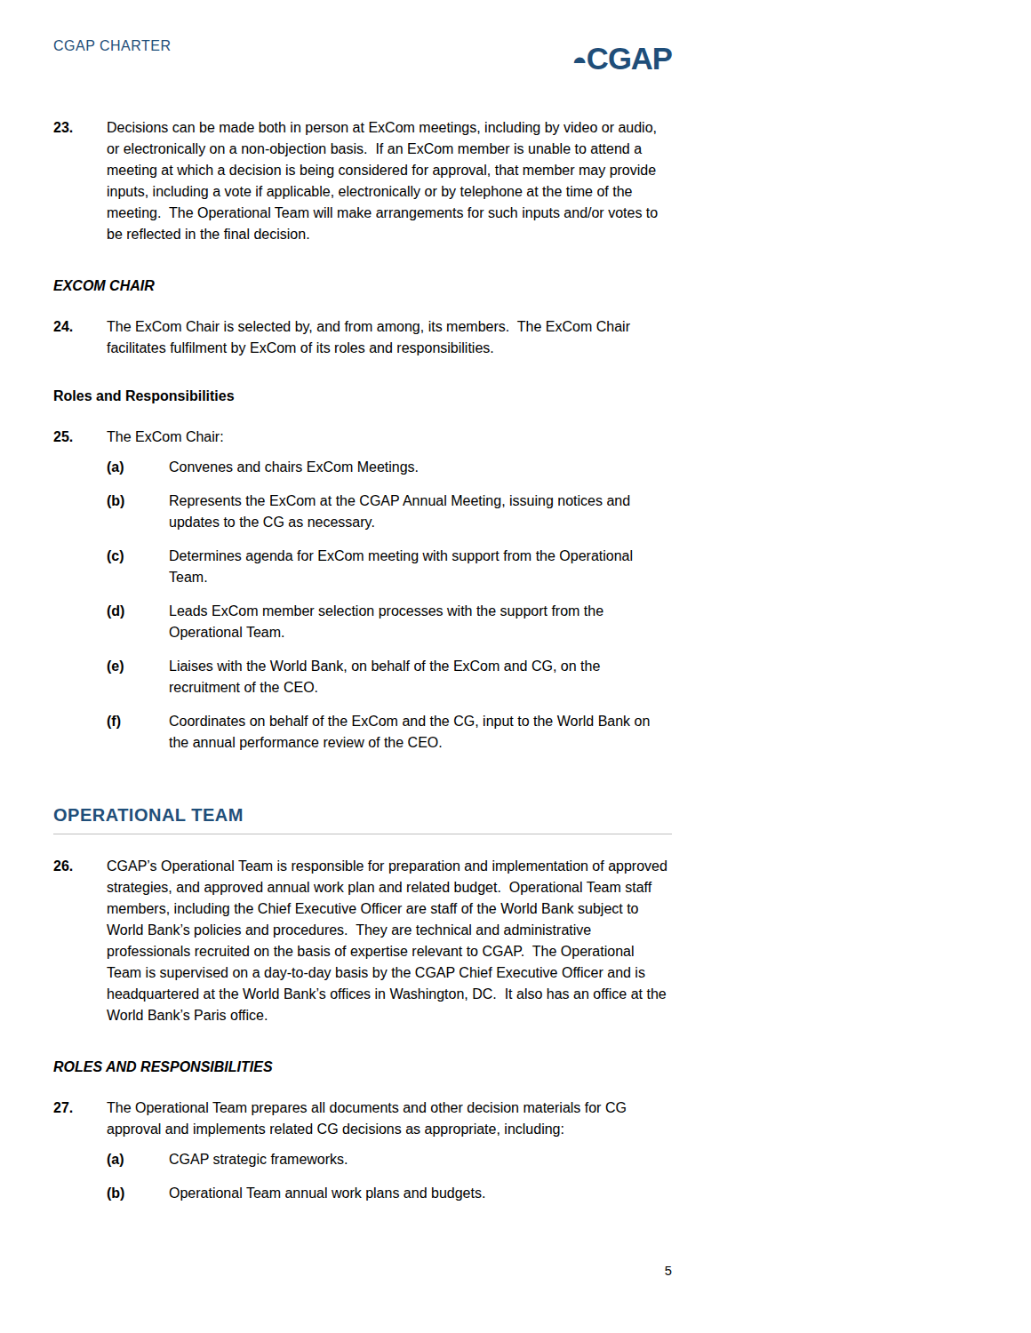CGAP CHARTER
◓CGAP
23.
Decisions can be made both in person at ExCom meetings, including by video or audio, or electronically on a non-objection basis. If an ExCom member is unable to attend a meeting at which a decision is being considered for approval, that member may provide inputs, including a vote if applicable, electronically or by telephone at the time of the meeting. The Operational Team will make arrangements for such inputs and/or votes to be reflected in the final decision.
ExCom Chair
24.
The ExCom Chair is selected by, and from among, its members. The ExCom Chair facilitates fulfilment by ExCom of its roles and responsibilities.
Roles and Responsibilities
25.
The ExCom Chair:
(a) Convenes and chairs ExCom Meetings.
(b) Represents the ExCom at the CGAP Annual Meeting, issuing notices and updates to the CG as necessary.
(c) Determines agenda for ExCom meeting with support from the Operational Team.
(d) Leads ExCom member selection processes with the support from the Operational Team.
(e) Liaises with the World Bank, on behalf of the ExCom and CG, on the recruitment of the CEO.
(f) Coordinates on behalf of the ExCom and the CG, input to the World Bank on the annual performance review of the CEO.
OPERATIONAL TEAM
26.
CGAP’s Operational Team is responsible for preparation and implementation of approved strategies, and approved annual work plan and related budget. Operational Team staff members, including the Chief Executive Officer are staff of the World Bank subject to World Bank’s policies and procedures. They are technical and administrative professionals recruited on the basis of expertise relevant to CGAP. The Operational Team is supervised on a day-to-day basis by the CGAP Chief Executive Officer and is headquartered at the World Bank’s offices in Washington, DC. It also has an office at the World Bank’s Paris office.
Roles and Responsibilities
27.
The Operational Team prepares all documents and other decision materials for CG approval and implements related CG decisions as appropriate, including:
(a) CGAP strategic frameworks.
(b) Operational Team annual work plans and budgets.
5